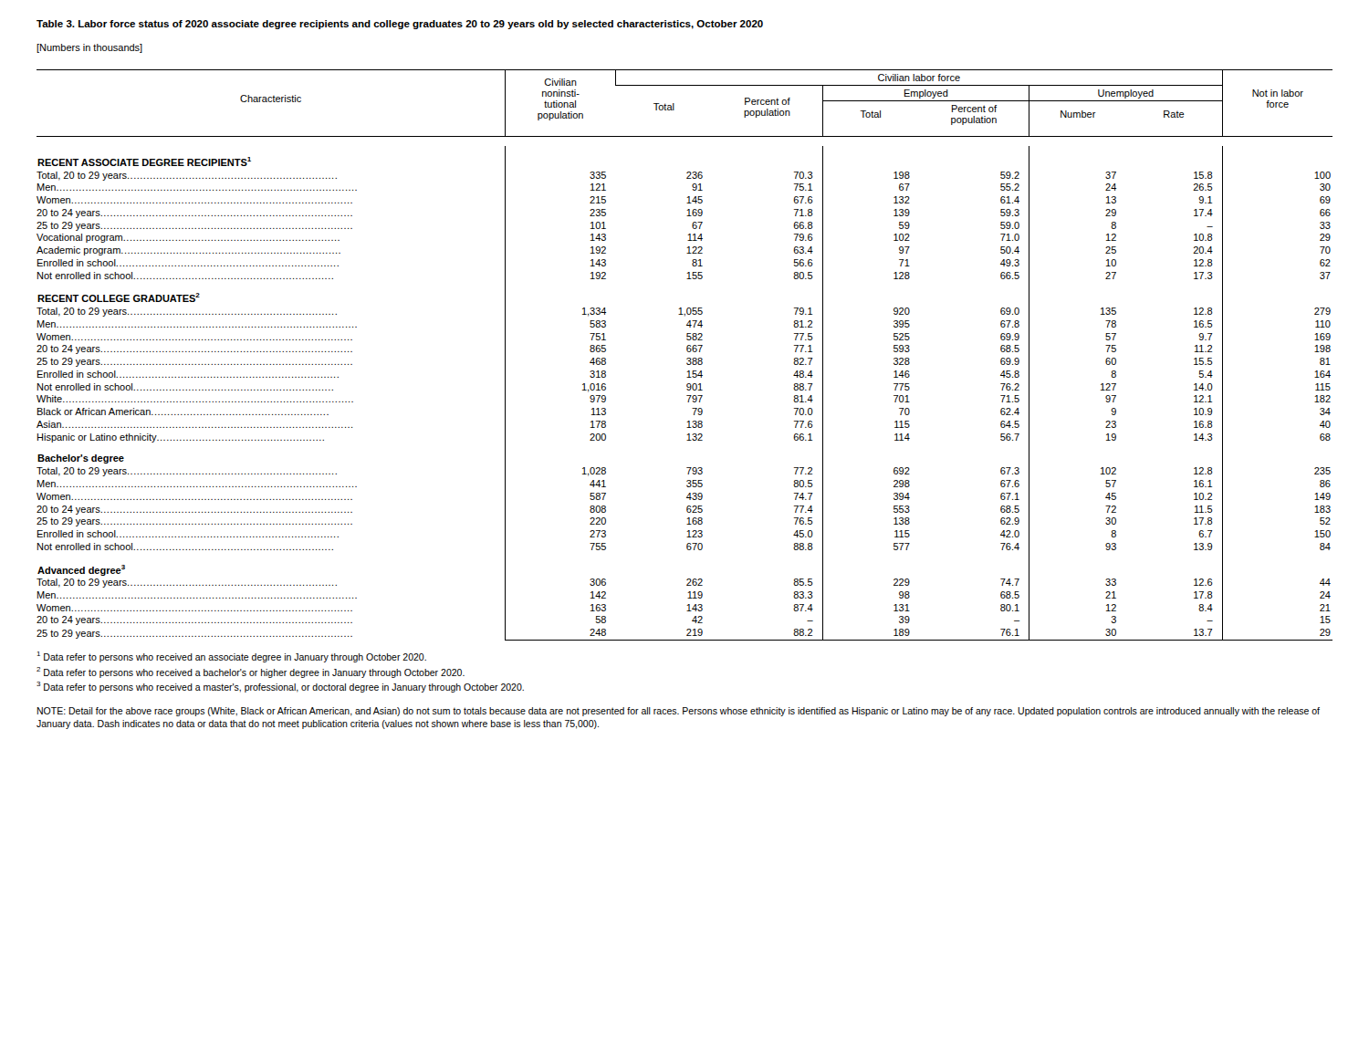Table 3. Labor force status of 2020 associate degree recipients and college graduates 20 to 29 years old by selected characteristics, October 2020
[Numbers in thousands]
| Characteristic | Civilian noninsti- tutional population | Civilian labor force | Not in labor force |
| --- | --- | --- | --- |
| Total | Percent of population | Employed | Unemployed |
| Total | Percent of population | Number | Rate |
| RECENT ASSOCIATE DEGREE RECIPIENTS 1 | | | | | | | | |
| Total, 20 to 29 years ................................................................. | 335 | 236 | 70.3 | 198 | 59.2 | 37 | 15.8 | 100 |
| Men ............................................................................................. | 121 | 91 | 75.1 | 67 | 55.2 | 24 | 26.5 | 30 |
| Women ....................................................................................... | 215 | 145 | 67.6 | 132 | 61.4 | 13 | 9.1 | 69 |
| 20 to 24 years .............................................................................. | 235 | 169 | 71.8 | 139 | 59.3 | 29 | 17.4 | 66 |
| 25 to 29 years .............................................................................. | 101 | 67 | 66.8 | 59 | 59.0 | 8 | – | 33 |
| Vocational program ................................................................... | 143 | 114 | 79.6 | 102 | 71.0 | 12 | 10.8 | 29 |
| Academic program .................................................................... | 192 | 122 | 63.4 | 97 | 50.4 | 25 | 20.4 | 70 |
| Enrolled in school ..................................................................... | 143 | 81 | 56.6 | 71 | 49.3 | 10 | 12.8 | 62 |
| Not enrolled in school .............................................................. | 192 | 155 | 80.5 | 128 | 66.5 | 27 | 17.3 | 37 |
| RECENT COLLEGE GRADUATES 2 | | | | | | | | |
| Total, 20 to 29 years ................................................................. | 1,334 | 1,055 | 79.1 | 920 | 69.0 | 135 | 12.8 | 279 |
| Men ............................................................................................. | 583 | 474 | 81.2 | 395 | 67.8 | 78 | 16.5 | 110 |
| Women ....................................................................................... | 751 | 582 | 77.5 | 525 | 69.9 | 57 | 9.7 | 169 |
| 20 to 24 years .............................................................................. | 865 | 667 | 77.1 | 593 | 68.5 | 75 | 11.2 | 198 |
| 25 to 29 years .............................................................................. | 468 | 388 | 82.7 | 328 | 69.9 | 60 | 15.5 | 81 |
| Enrolled in school ..................................................................... | 318 | 154 | 48.4 | 146 | 45.8 | 8 | 5.4 | 164 |
| Not enrolled in school .............................................................. | 1,016 | 901 | 88.7 | 775 | 76.2 | 127 | 14.0 | 115 |
| White .......................................................................................... | 979 | 797 | 81.4 | 701 | 71.5 | 97 | 12.1 | 182 |
| Black or African American ....................................................... | 113 | 79 | 70.0 | 70 | 62.4 | 9 | 10.9 | 34 |
| Asian .......................................................................................... | 178 | 138 | 77.6 | 115 | 64.5 | 23 | 16.8 | 40 |
| Hispanic or Latino ethnicity .................................................... | 200 | 132 | 66.1 | 114 | 56.7 | 19 | 14.3 | 68 |
| Bachelor's degree | | | | | | | | |
| Total, 20 to 29 years ................................................................. | 1,028 | 793 | 77.2 | 692 | 67.3 | 102 | 12.8 | 235 |
| Men ............................................................................................. | 441 | 355 | 80.5 | 298 | 67.6 | 57 | 16.1 | 86 |
| Women ....................................................................................... | 587 | 439 | 74.7 | 394 | 67.1 | 45 | 10.2 | 149 |
| 20 to 24 years .............................................................................. | 808 | 625 | 77.4 | 553 | 68.5 | 72 | 11.5 | 183 |
| 25 to 29 years .............................................................................. | 220 | 168 | 76.5 | 138 | 62.9 | 30 | 17.8 | 52 |
| Enrolled in school ..................................................................... | 273 | 123 | 45.0 | 115 | 42.0 | 8 | 6.7 | 150 |
| Not enrolled in school .............................................................. | 755 | 670 | 88.8 | 577 | 76.4 | 93 | 13.9 | 84 |
| Advanced degree 3 | | | | | | | | |
| Total, 20 to 29 years ................................................................. | 306 | 262 | 85.5 | 229 | 74.7 | 33 | 12.6 | 44 |
| Men ............................................................................................. | 142 | 119 | 83.3 | 98 | 68.5 | 21 | 17.8 | 24 |
| Women ....................................................................................... | 163 | 143 | 87.4 | 131 | 80.1 | 12 | 8.4 | 21 |
| 20 to 24 years .............................................................................. | 58 | 42 | – | 39 | – | 3 | – | 15 |
| 25 to 29 years .............................................................................. | 248 | 219 | 88.2 | 189 | 76.1 | 30 | 13.7 | 29 |
1 Data refer to persons who received an associate degree in January through October 2020.
2 Data refer to persons who received a bachelor's or higher degree in January through October 2020.
3 Data refer to persons who received a master's, professional, or doctoral degree in January through October 2020.
NOTE: Detail for the above race groups (White, Black or African American, and Asian) do not sum to totals because data are not presented for all races. Persons whose ethnicity is identified as Hispanic or Latino may be of any race. Updated population controls are introduced annually with the release of January data. Dash indicates no data or data that do not meet publication criteria (values not shown where base is less than 75,000).